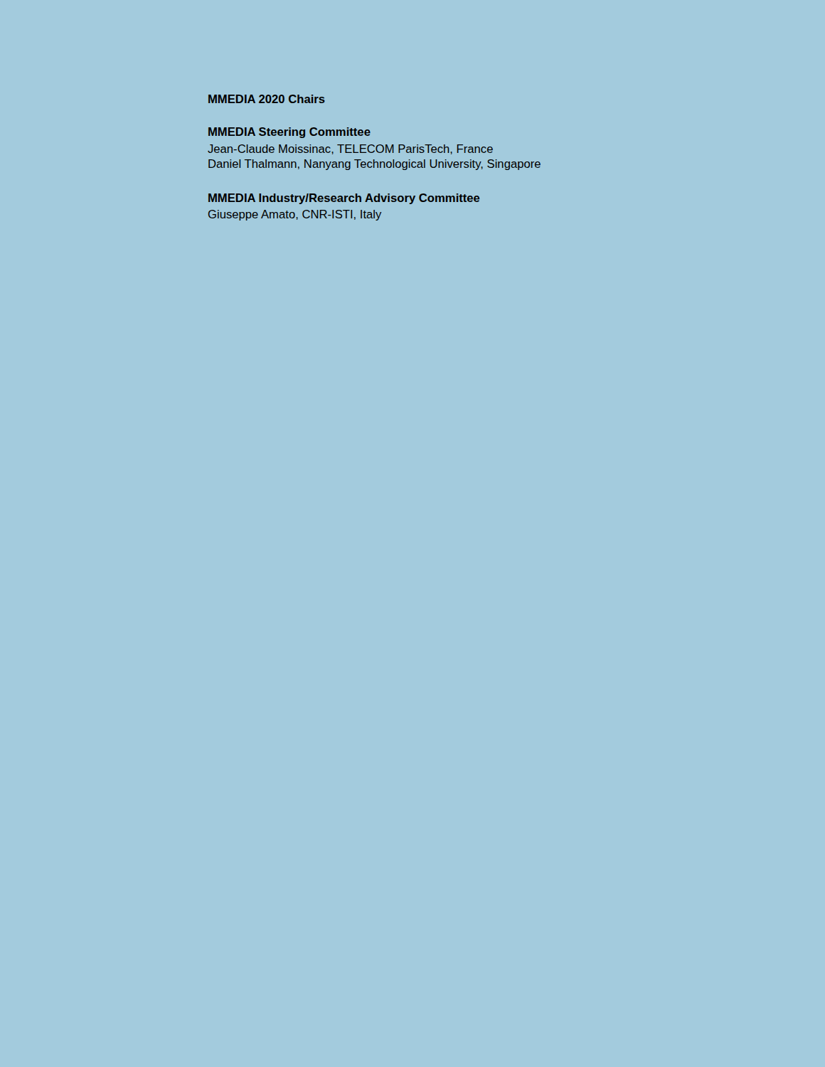MMEDIA 2020 Chairs
MMEDIA Steering Committee
Jean-Claude Moissinac, TELECOM ParisTech, France
Daniel Thalmann, Nanyang Technological University, Singapore
MMEDIA Industry/Research Advisory Committee
Giuseppe Amato, CNR-ISTI, Italy